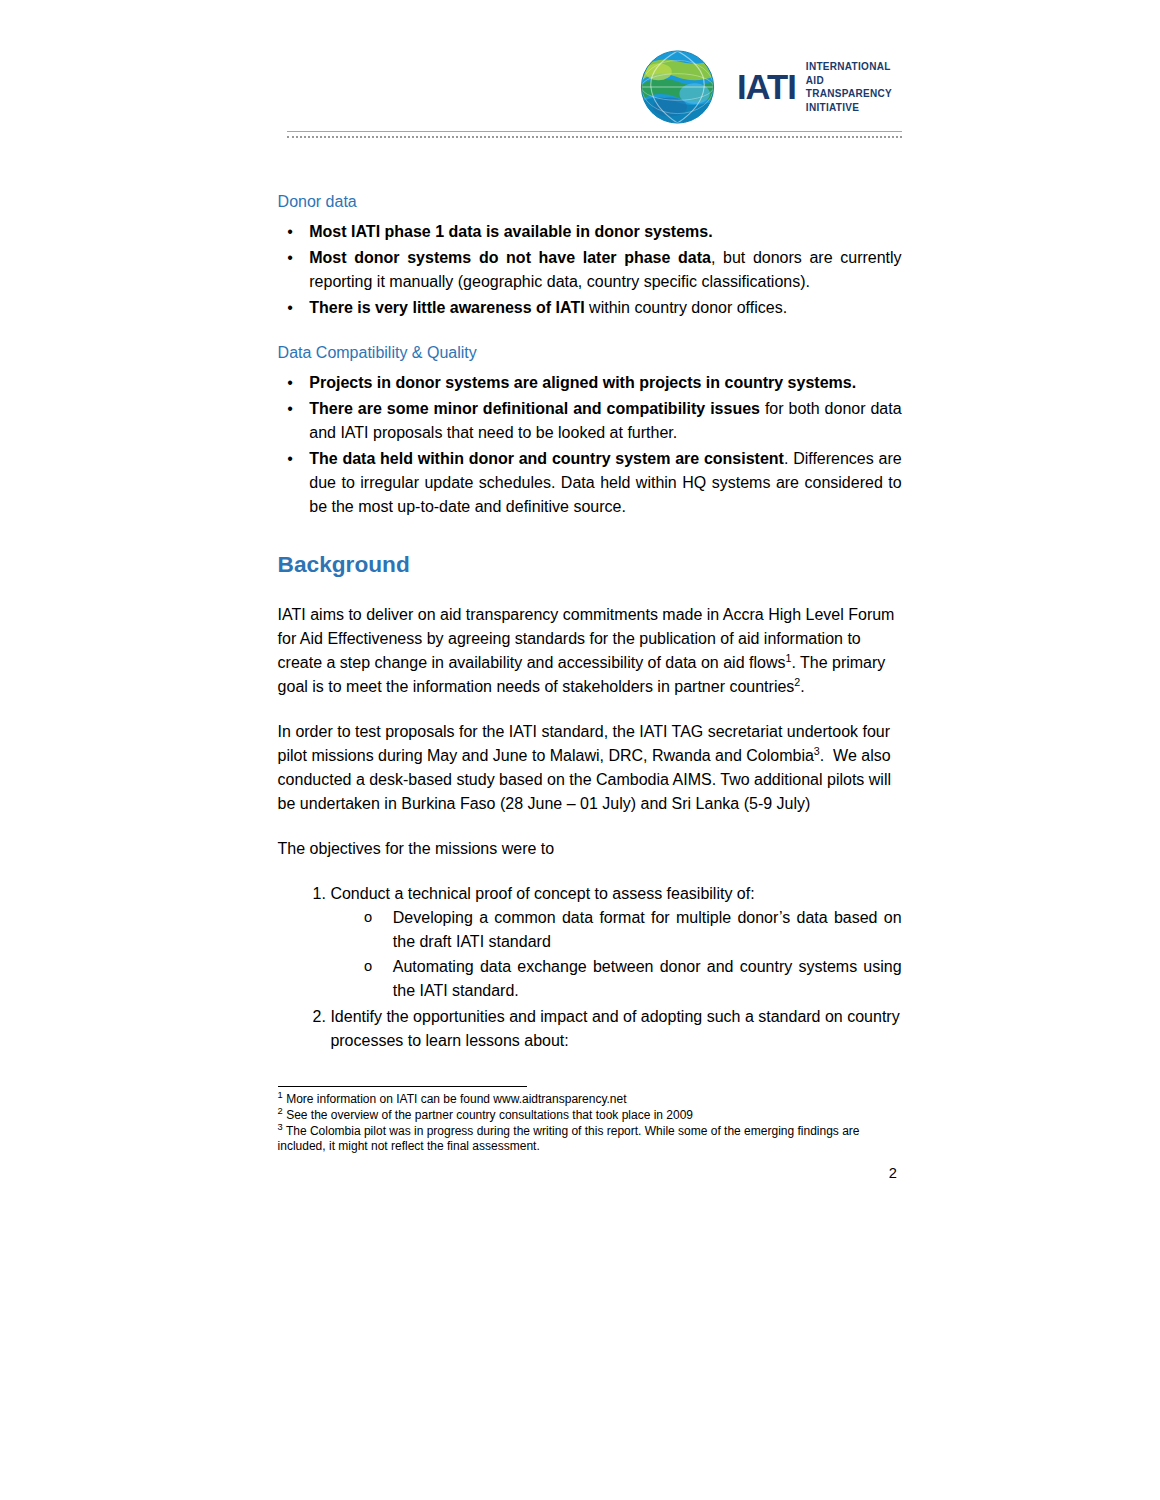IATI
INTERNATIONAL
AID
TRANSPARENCY
INITIATIVE
Donor data
Most IATI phase 1 data is available in donor systems.
Most donor systems do not have later phase data, but donors are currently reporting it manually (geographic data, country specific classifications).
There is very little awareness of IATI within country donor offices.
Data Compatibility & Quality
Projects in donor systems are aligned with projects in country systems.
There are some minor definitional and compatibility issues for both donor data and IATI proposals that need to be looked at further.
The data held within donor and country system are consistent. Differences are due to irregular update schedules. Data held within HQ systems are considered to be the most up-to-date and definitive source.
Background
IATI aims to deliver on aid transparency commitments made in Accra High Level Forum for Aid Effectiveness by agreeing standards for the publication of aid information to create a step change in availability and accessibility of data on aid flows1. The primary goal is to meet the information needs of stakeholders in partner countries2.
In order to test proposals for the IATI standard, the IATI TAG secretariat undertook four pilot missions during May and June to Malawi, DRC, Rwanda and Colombia3. We also conducted a desk-based study based on the Cambodia AIMS. Two additional pilots will be undertaken in Burkina Faso (28 June – 01 July) and Sri Lanka (5-9 July)
The objectives for the missions were to
Conduct a technical proof of concept to assess feasibility of:
Developing a common data format for multiple donor’s data based on the draft IATI standard
Automating data exchange between donor and country systems using the IATI standard.
Identify the opportunities and impact and of adopting such a standard on country processes to learn lessons about:
1 More information on IATI can be found www.aidtransparency.net
2 See the overview of the partner country consultations that took place in 2009
3 The Colombia pilot was in progress during the writing of this report. While some of the emerging findings are included, it might not reflect the final assessment.
2